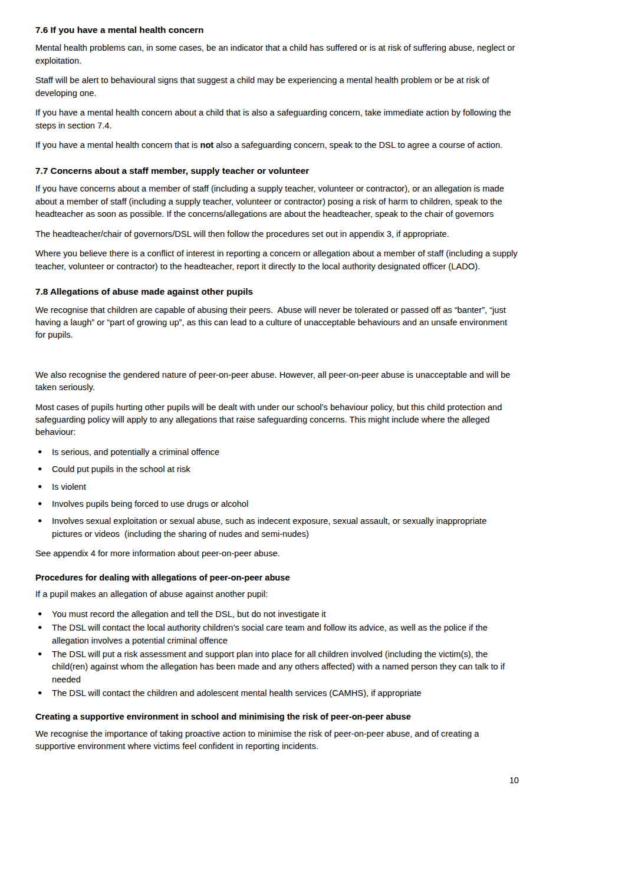7.6 If you have a mental health concern
Mental health problems can, in some cases, be an indicator that a child has suffered or is at risk of suffering abuse, neglect or exploitation.
Staff will be alert to behavioural signs that suggest a child may be experiencing a mental health problem or be at risk of developing one.
If you have a mental health concern about a child that is also a safeguarding concern, take immediate action by following the steps in section 7.4.
If you have a mental health concern that is not also a safeguarding concern, speak to the DSL to agree a course of action.
7.7 Concerns about a staff member, supply teacher or volunteer
If you have concerns about a member of staff (including a supply teacher, volunteer or contractor), or an allegation is made about a member of staff (including a supply teacher, volunteer or contractor) posing a risk of harm to children, speak to the headteacher as soon as possible. If the concerns/allegations are about the headteacher, speak to the chair of governors
The headteacher/chair of governors/DSL will then follow the procedures set out in appendix 3, if appropriate.
Where you believe there is a conflict of interest in reporting a concern or allegation about a member of staff (including a supply teacher, volunteer or contractor) to the headteacher, report it directly to the local authority designated officer (LADO).
7.8 Allegations of abuse made against other pupils
We recognise that children are capable of abusing their peers. Abuse will never be tolerated or passed off as “banter”, “just having a laugh” or “part of growing up”, as this can lead to a culture of unacceptable behaviours and an unsafe environment for pupils.
We also recognise the gendered nature of peer-on-peer abuse. However, all peer-on-peer abuse is unacceptable and will be taken seriously.
Most cases of pupils hurting other pupils will be dealt with under our school’s behaviour policy, but this child protection and safeguarding policy will apply to any allegations that raise safeguarding concerns. This might include where the alleged behaviour:
Is serious, and potentially a criminal offence
Could put pupils in the school at risk
Is violent
Involves pupils being forced to use drugs or alcohol
Involves sexual exploitation or sexual abuse, such as indecent exposure, sexual assault, or sexually inappropriate pictures or videos (including the sharing of nudes and semi-nudes)
See appendix 4 for more information about peer-on-peer abuse.
Procedures for dealing with allegations of peer-on-peer abuse
If a pupil makes an allegation of abuse against another pupil:
You must record the allegation and tell the DSL, but do not investigate it
The DSL will contact the local authority children’s social care team and follow its advice, as well as the police if the allegation involves a potential criminal offence
The DSL will put a risk assessment and support plan into place for all children involved (including the victim(s), the child(ren) against whom the allegation has been made and any others affected) with a named person they can talk to if needed
The DSL will contact the children and adolescent mental health services (CAMHS), if appropriate
Creating a supportive environment in school and minimising the risk of peer-on-peer abuse
We recognise the importance of taking proactive action to minimise the risk of peer-on-peer abuse, and of creating a supportive environment where victims feel confident in reporting incidents.
10